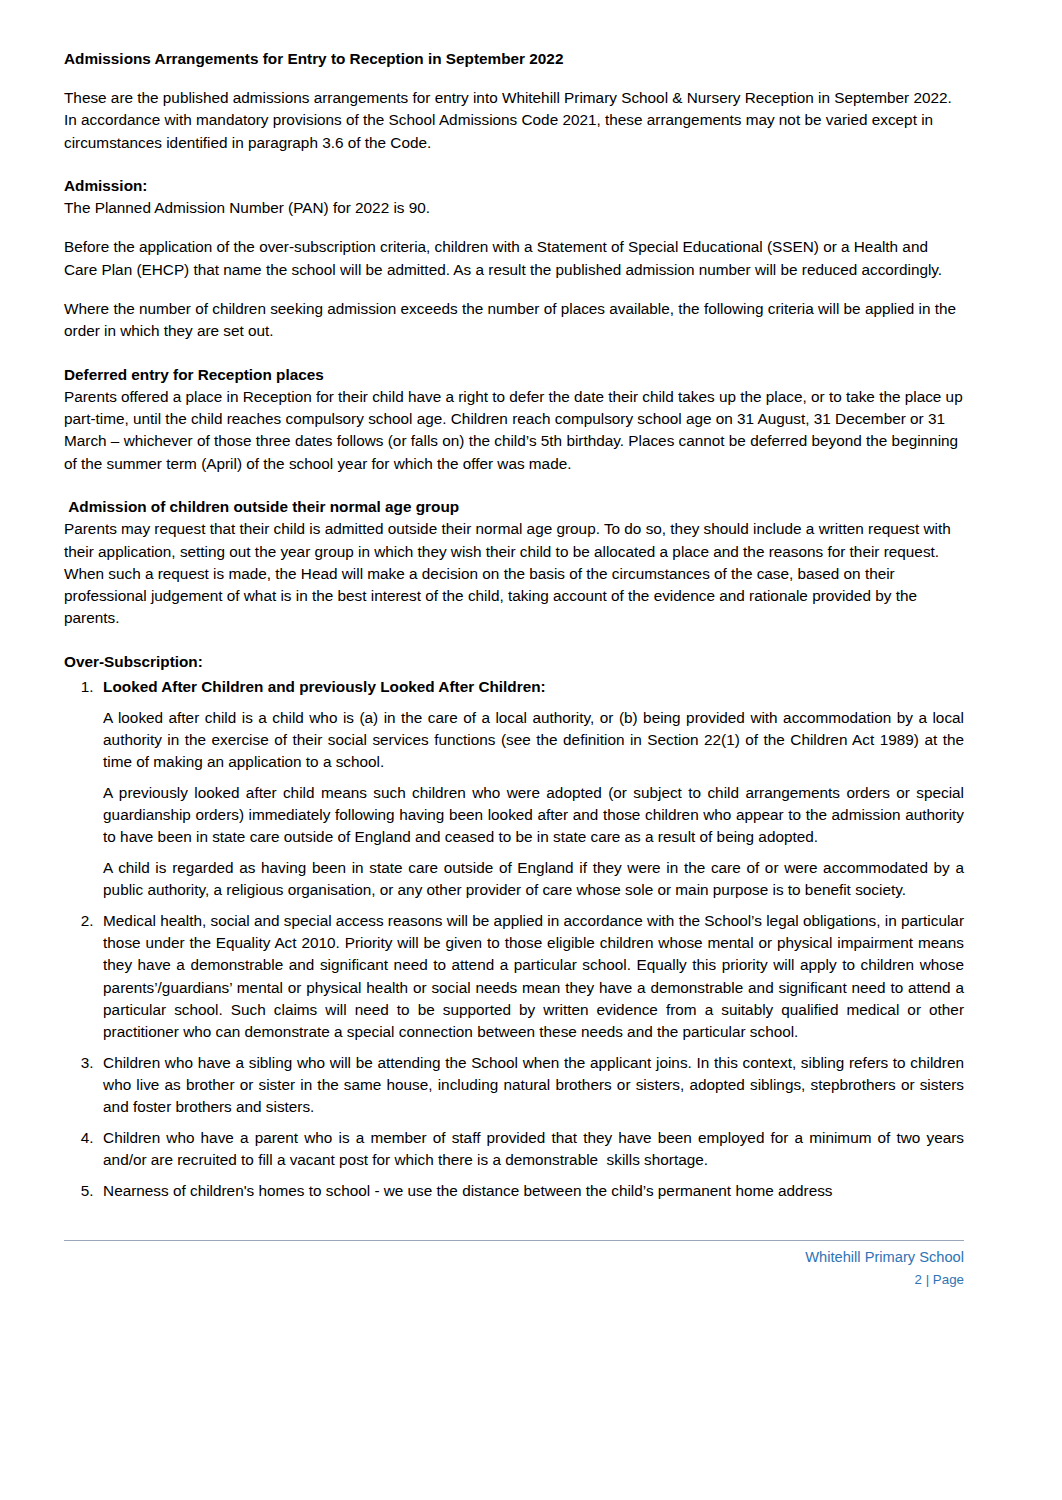Admissions Arrangements for Entry to Reception in September 2022
These are the published admissions arrangements for entry into Whitehill Primary School & Nursery Reception in September 2022. In accordance with mandatory provisions of the School Admissions Code 2021, these arrangements may not be varied except in circumstances identified in paragraph 3.6 of the Code.
Admission:
The Planned Admission Number (PAN) for 2022 is 90.
Before the application of the over-subscription criteria, children with a Statement of Special Educational (SSEN) or a Health and Care Plan (EHCP) that name the school will be admitted. As a result the published admission number will be reduced accordingly.
Where the number of children seeking admission exceeds the number of places available, the following criteria will be applied in the order in which they are set out.
Deferred entry for Reception places
Parents offered a place in Reception for their child have a right to defer the date their child takes up the place, or to take the place up part-time, until the child reaches compulsory school age. Children reach compulsory school age on 31 August, 31 December or 31 March – whichever of those three dates follows (or falls on) the child’s 5th birthday. Places cannot be deferred beyond the beginning of the summer term (April) of the school year for which the offer was made.
Admission of children outside their normal age group
Parents may request that their child is admitted outside their normal age group. To do so, they should include a written request with their application, setting out the year group in which they wish their child to be allocated a place and the reasons for their request. When such a request is made, the Head will make a decision on the basis of the circumstances of the case, based on their professional judgement of what is in the best interest of the child, taking account of the evidence and rationale provided by the parents.
Over-Subscription:
Looked After Children and previously Looked After Children:
A looked after child is a child who is (a) in the care of a local authority, or (b) being provided with accommodation by a local authority in the exercise of their social services functions (see the definition in Section 22(1) of the Children Act 1989) at the time of making an application to a school.
A previously looked after child means such children who were adopted (or subject to child arrangements orders or special guardianship orders) immediately following having been looked after and those children who appear to the admission authority to have been in state care outside of England and ceased to be in state care as a result of being adopted.
A child is regarded as having been in state care outside of England if they were in the care of or were accommodated by a public authority, a religious organisation, or any other provider of care whose sole or main purpose is to benefit society.
Medical health, social and special access reasons will be applied in accordance with the School’s legal obligations, in particular those under the Equality Act 2010. Priority will be given to those eligible children whose mental or physical impairment means they have a demonstrable and significant need to attend a particular school. Equally this priority will apply to children whose parents’/guardians’ mental or physical health or social needs mean they have a demonstrable and significant need to attend a particular school. Such claims will need to be supported by written evidence from a suitably qualified medical or other practitioner who can demonstrate a special connection between these needs and the particular school.
Children who have a sibling who will be attending the School when the applicant joins. In this context, sibling refers to children who live as brother or sister in the same house, including natural brothers or sisters, adopted siblings, stepbrothers or sisters and foster brothers and sisters.
Children who have a parent who is a member of staff provided that they have been employed for a minimum of two years and/or are recruited to fill a vacant post for which there is a demonstrable skills shortage.
Nearness of children's homes to school - we use the distance between the child’s permanent home address
Whitehill Primary School
2 | Page